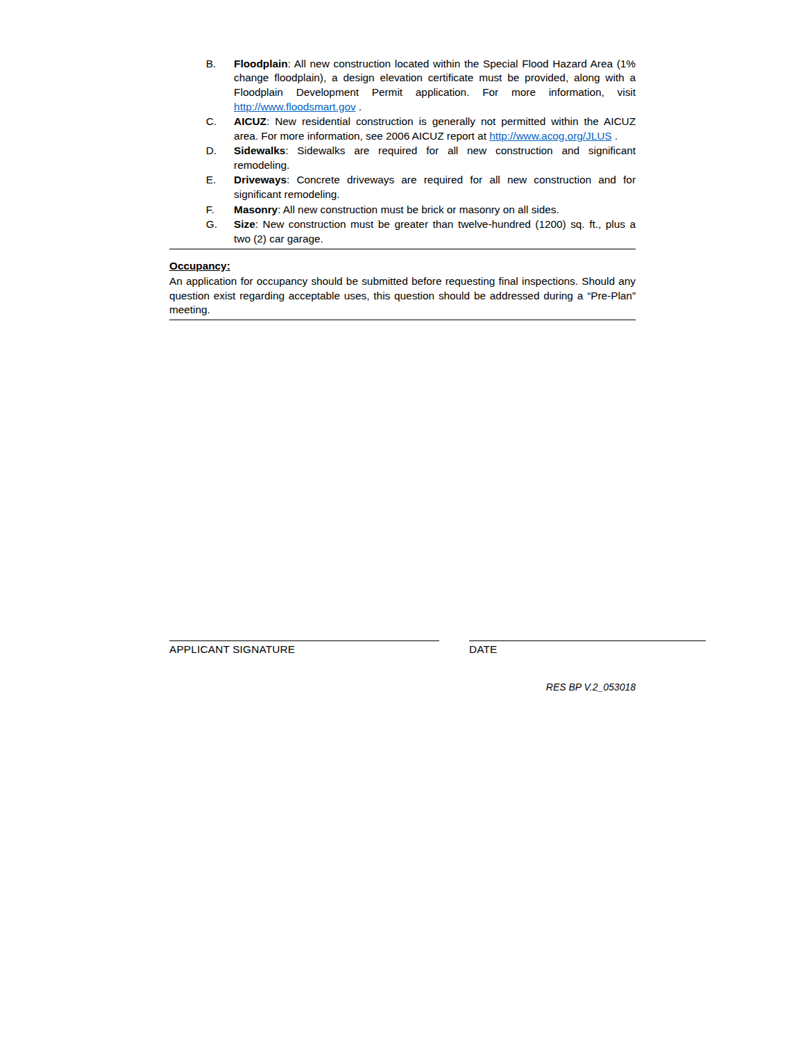B. Floodplain: All new construction located within the Special Flood Hazard Area (1% change floodplain), a design elevation certificate must be provided, along with a Floodplain Development Permit application. For more information, visit http://www.floodsmart.gov .
C. AICUZ: New residential construction is generally not permitted within the AICUZ area. For more information, see 2006 AICUZ report at http://www.acog.org/JLUS .
D. Sidewalks: Sidewalks are required for all new construction and significant remodeling.
E. Driveways: Concrete driveways are required for all new construction and for significant remodeling.
F. Masonry: All new construction must be brick or masonry on all sides.
G. Size: New construction must be greater than twelve-hundred (1200) sq. ft., plus a two (2) car garage.
Occupancy:
An application for occupancy should be submitted before requesting final inspections. Should any question exist regarding acceptable uses, this question should be addressed during a “Pre-Plan” meeting.
APPLICANT SIGNATURE
DATE
RES BP V.2_053018